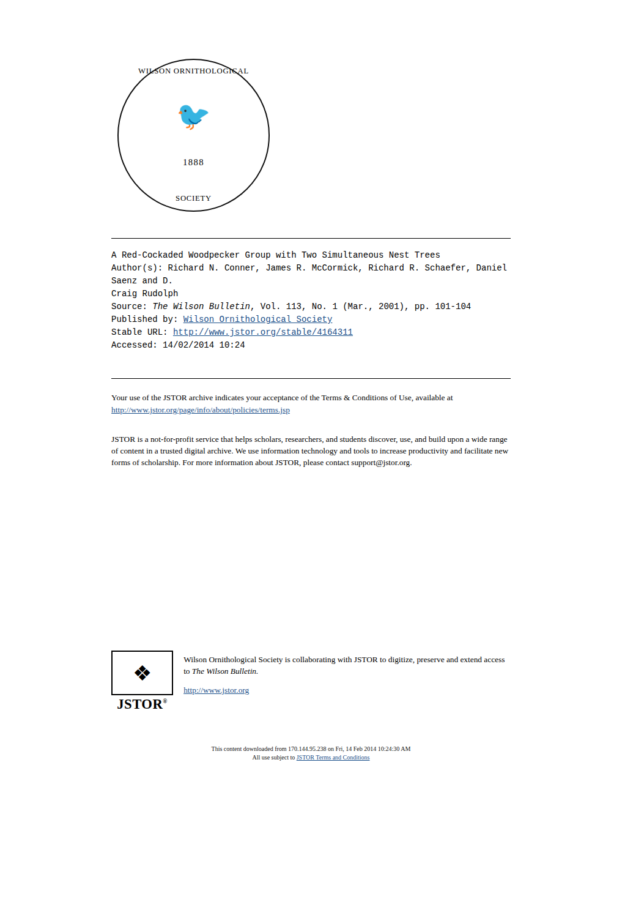Wilson Ornithological
🐦
1888
Society
A Red-Cockaded Woodpecker Group with Two Simultaneous Nest Trees
Author(s): Richard N. Conner, James R. McCormick, Richard R. Schaefer, Daniel Saenz and D.
Craig Rudolph
Source: The Wilson Bulletin, Vol. 113, No. 1 (Mar., 2001), pp. 101-104
Published by: Wilson Ornithological Society
Stable URL: http://www.jstor.org/stable/4164311
Accessed: 14/02/2014 10:24
Your use of the JSTOR archive indicates your acceptance of the Terms & Conditions of Use, available at
http://www.jstor.org/page/info/about/policies/terms.jsp
JSTOR is a not-for-profit service that helps scholars, researchers, and students discover, use, and build upon a wide range of content in a trusted digital archive. We use information technology and tools to increase productivity and facilitate new forms of scholarship. For more information about JSTOR, please contact support@jstor.org.
❖
JSTOR®
Wilson Ornithological Society is collaborating with JSTOR to digitize, preserve and extend access to The Wilson Bulletin.
http://www.jstor.org
This content downloaded from 170.144.95.238 on Fri, 14 Feb 2014 10:24:30 AM
All use subject to JSTOR Terms and Conditions